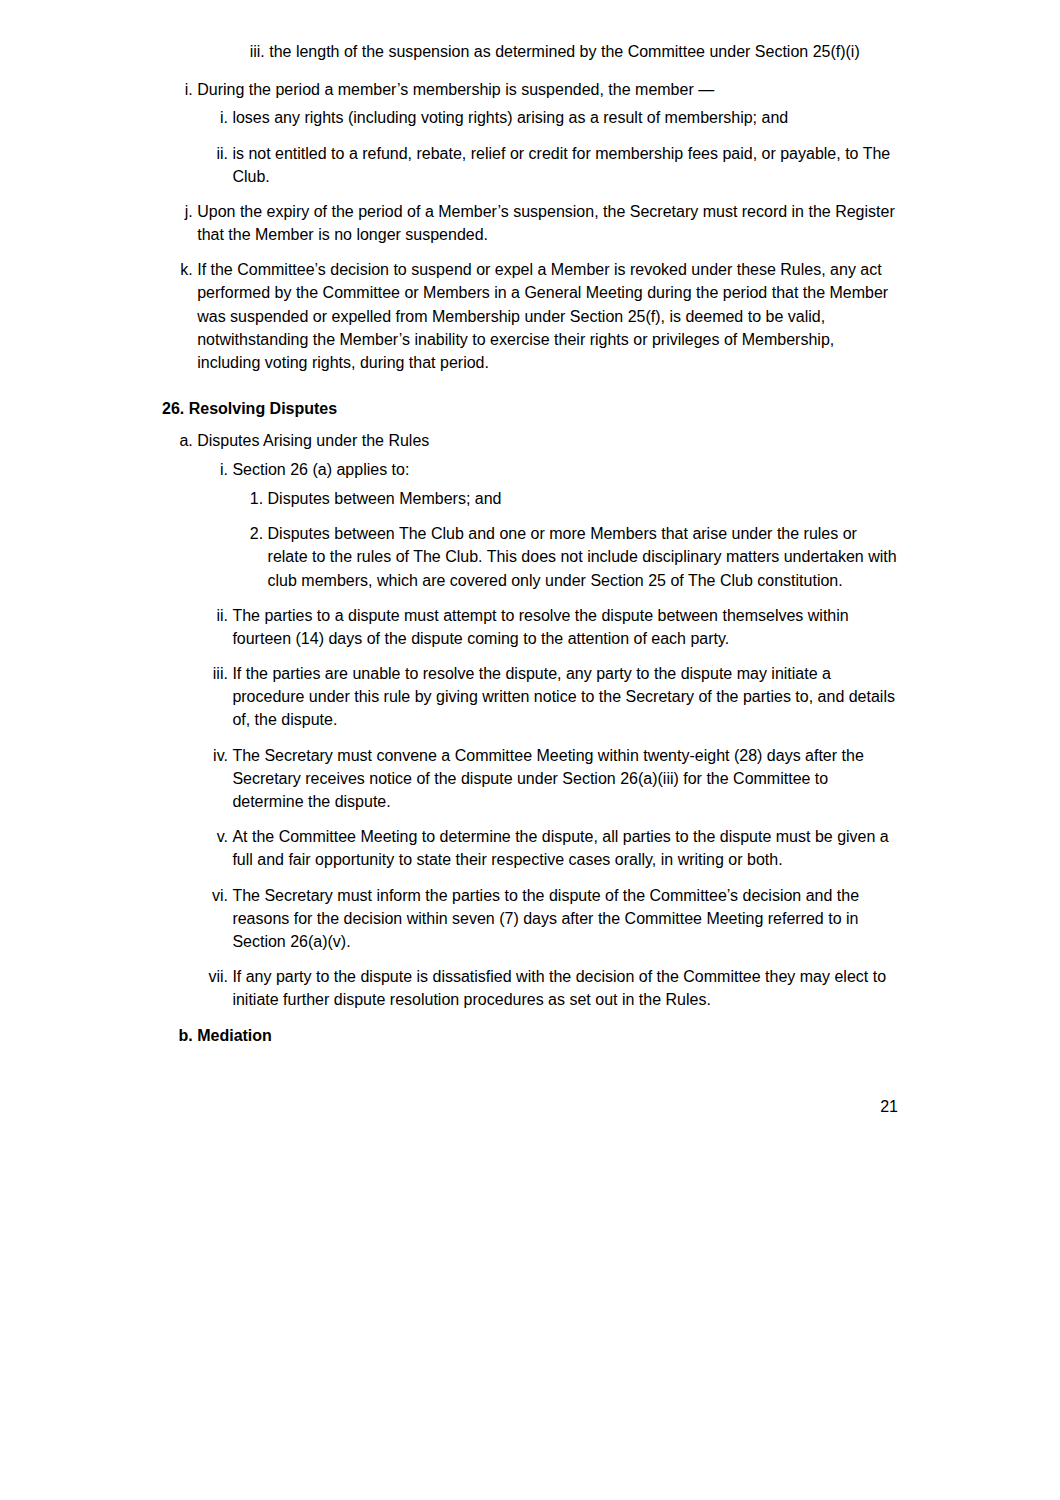the length of the suspension as determined by the Committee under Section 25(f)(i)
During the period a member’s membership is suspended, the member —
loses any rights (including voting rights) arising as a result of membership; and
is not entitled to a refund, rebate, relief or credit for membership fees paid, or payable, to The Club.
Upon the expiry of the period of a Member’s suspension, the Secretary must record in the Register that the Member is no longer suspended.
If the Committee’s decision to suspend or expel a Member is revoked under these Rules, any act performed by the Committee or Members in a General Meeting during the period that the Member was suspended or expelled from Membership under Section 25(f), is deemed to be valid, notwithstanding the Member’s inability to exercise their rights or privileges of Membership, including voting rights, during that period.
26. Resolving Disputes
Disputes Arising under the Rules
Section 26 (a) applies to:
Disputes between Members; and
Disputes between The Club and one or more Members that arise under the rules or relate to the rules of The Club. This does not include disciplinary matters undertaken with club members, which are covered only under Section 25 of The Club constitution.
The parties to a dispute must attempt to resolve the dispute between themselves within fourteen (14) days of the dispute coming to the attention of each party.
If the parties are unable to resolve the dispute, any party to the dispute may initiate a procedure under this rule by giving written notice to the Secretary of the parties to, and details of, the dispute.
The Secretary must convene a Committee Meeting within twenty-eight (28) days after the Secretary receives notice of the dispute under Section 26(a)(iii) for the Committee to determine the dispute.
At the Committee Meeting to determine the dispute, all parties to the dispute must be given a full and fair opportunity to state their respective cases orally, in writing or both.
The Secretary must inform the parties to the dispute of the Committee’s decision and the reasons for the decision within seven (7) days after the Committee Meeting referred to in Section 26(a)(v).
If any party to the dispute is dissatisfied with the decision of the Committee they may elect to initiate further dispute resolution procedures as set out in the Rules.
Mediation
21